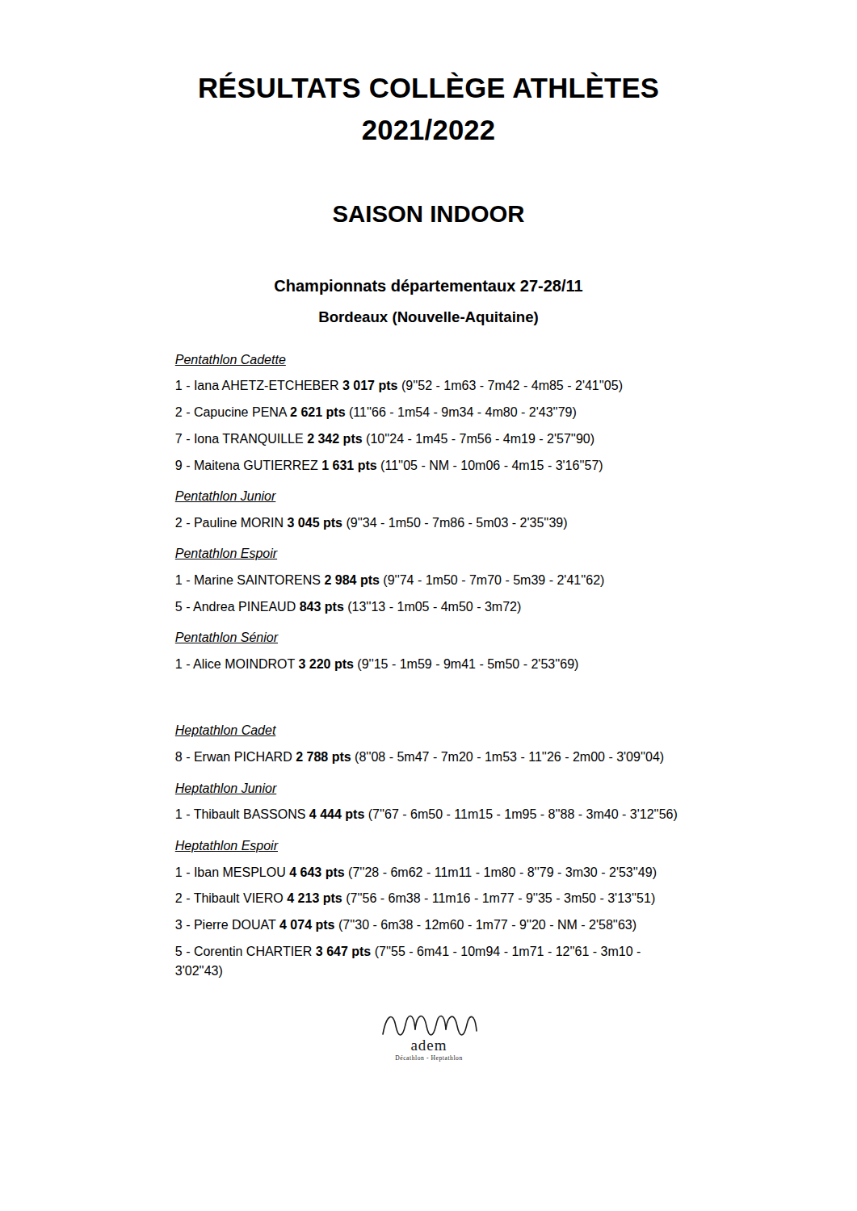RÉSULTATS COLLÈGE ATHLÈTES 2021/2022
SAISON INDOOR
Championnats départementaux 27-28/11
Bordeaux (Nouvelle-Aquitaine)
Pentathlon Cadette
1 - Iana AHETZ-ETCHEBER 3 017 pts (9''52 - 1m63 - 7m42 - 4m85 - 2'41''05)
2 - Capucine PENA 2 621 pts (11''66 - 1m54 - 9m34 - 4m80 - 2'43''79)
7 - Iona TRANQUILLE 2 342 pts (10''24 - 1m45 - 7m56 - 4m19 - 2'57''90)
9 - Maitena GUTIERREZ 1 631 pts (11''05 - NM - 10m06 - 4m15 - 3'16''57)
Pentathlon Junior
2 - Pauline MORIN 3 045 pts (9''34 - 1m50 - 7m86 - 5m03 - 2'35''39)
Pentathlon Espoir
1 - Marine SAINTORENS 2 984 pts (9''74 - 1m50 - 7m70 - 5m39 - 2'41''62)
5 - Andrea PINEAUD 843 pts (13''13 - 1m05 - 4m50 - 3m72)
Pentathlon Sénior
1 - Alice MOINDROT 3 220 pts (9''15 - 1m59 - 9m41 - 5m50 - 2'53''69)
Heptathlon Cadet
8 - Erwan PICHARD 2 788 pts (8''08 - 5m47 - 7m20 - 1m53 - 11''26 - 2m00 - 3'09''04)
Heptathlon Junior
1 - Thibault BASSONS 4 444 pts (7''67 - 6m50 - 11m15 - 1m95 - 8''88 - 3m40 - 3'12''56)
Heptathlon Espoir
1 - Iban MESPLOU 4 643 pts (7''28 - 6m62 - 11m11 - 1m80 - 8''79 - 3m30 - 2'53''49)
2 - Thibault VIERO 4 213 pts (7''56 - 6m38 - 11m16 - 1m77 - 9''35 - 3m50 - 3'13''51)
3 - Pierre DOUAT 4 074 pts (7''30 - 6m38 - 12m60 - 1m77 - 9''20 - NM - 2'58''63)
5 - Corentin CHARTIER 3 647 pts (7''55 - 6m41 - 10m94 - 1m71 - 12''61 - 3m10 - 3'02''43)
adem Décathlon - Heptathlon